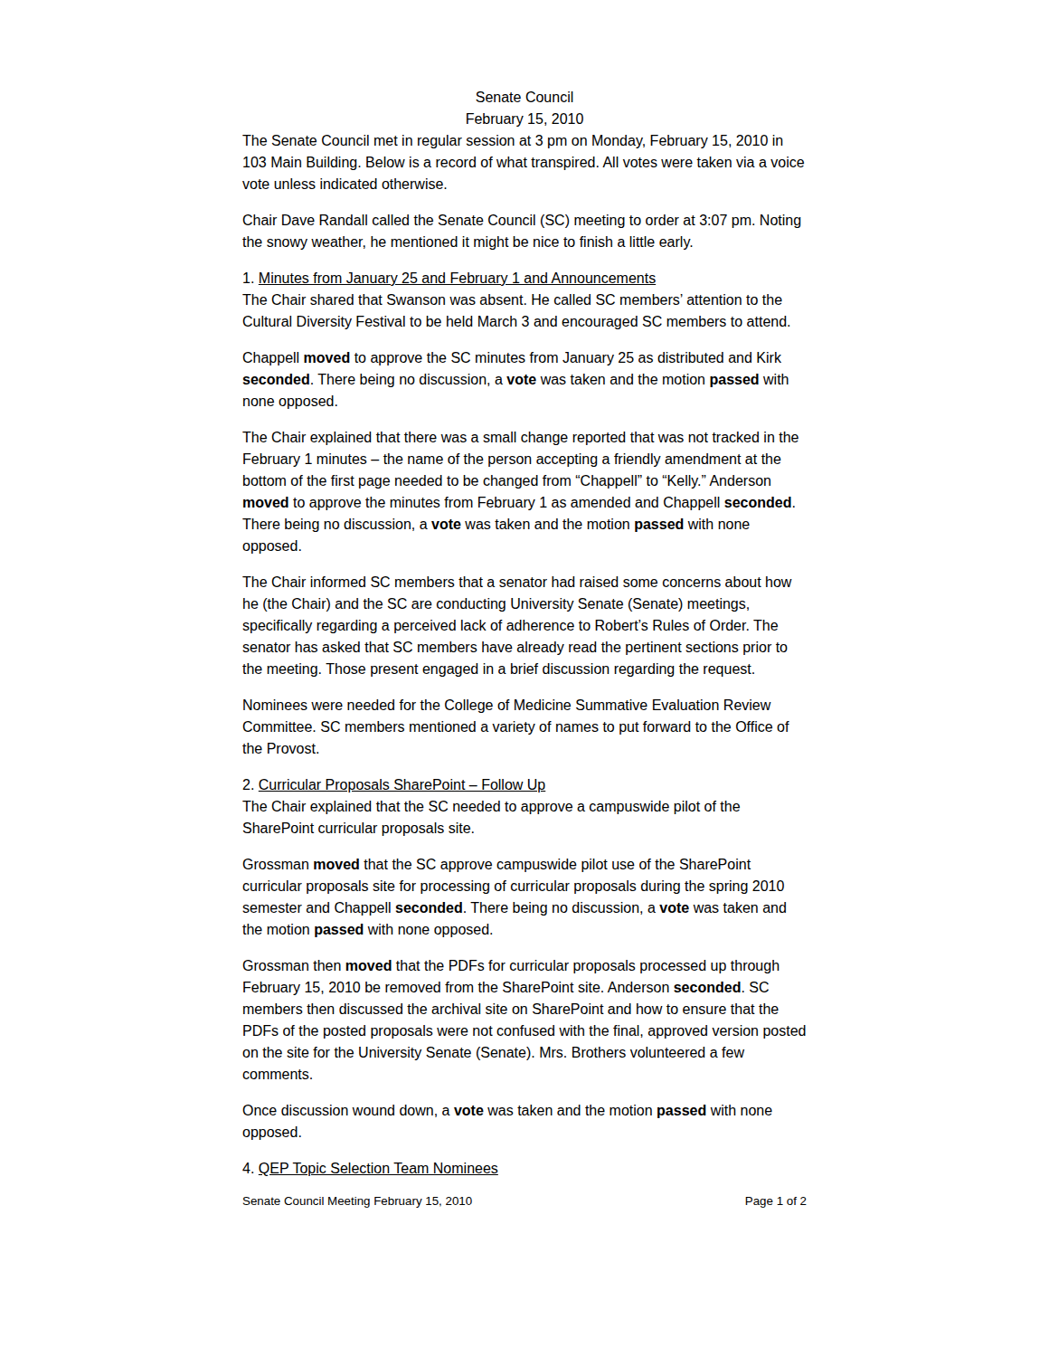Senate Council
February 15, 2010
The Senate Council met in regular session at 3 pm on Monday, February 15, 2010 in 103 Main Building. Below is a record of what transpired. All votes were taken via a voice vote unless indicated otherwise.
Chair Dave Randall called the Senate Council (SC) meeting to order at 3:07 pm. Noting the snowy weather, he mentioned it might be nice to finish a little early.
1. Minutes from January 25 and February 1 and Announcements
The Chair shared that Swanson was absent. He called SC members’ attention to the Cultural Diversity Festival to be held March 3 and encouraged SC members to attend.
Chappell moved to approve the SC minutes from January 25 as distributed and Kirk seconded. There being no discussion, a vote was taken and the motion passed with none opposed.
The Chair explained that there was a small change reported that was not tracked in the February 1 minutes – the name of the person accepting a friendly amendment at the bottom of the first page needed to be changed from “Chappell” to “Kelly.” Anderson moved to approve the minutes from February 1 as amended and Chappell seconded. There being no discussion, a vote was taken and the motion passed with none opposed.
The Chair informed SC members that a senator had raised some concerns about how he (the Chair) and the SC are conducting University Senate (Senate) meetings, specifically regarding a perceived lack of adherence to Robert’s Rules of Order. The senator has asked that SC members have already read the pertinent sections prior to the meeting. Those present engaged in a brief discussion regarding the request.
Nominees were needed for the College of Medicine Summative Evaluation Review Committee. SC members mentioned a variety of names to put forward to the Office of the Provost.
2. Curricular Proposals SharePoint – Follow Up
The Chair explained that the SC needed to approve a campuswide pilot of the SharePoint curricular proposals site.
Grossman moved that the SC approve campuswide pilot use of the SharePoint curricular proposals site for processing of curricular proposals during the spring 2010 semester and Chappell seconded. There being no discussion, a vote was taken and the motion passed with none opposed.
Grossman then moved that the PDFs for curricular proposals processed up through February 15, 2010 be removed from the SharePoint site. Anderson seconded. SC members then discussed the archival site on SharePoint and how to ensure that the PDFs of the posted proposals were not confused with the final, approved version posted on the site for the University Senate (Senate). Mrs. Brothers volunteered a few comments.
Once discussion wound down, a vote was taken and the motion passed with none opposed.
4. QEP Topic Selection Team Nominees
Senate Council Meeting February 15, 2010 Page 1 of 2